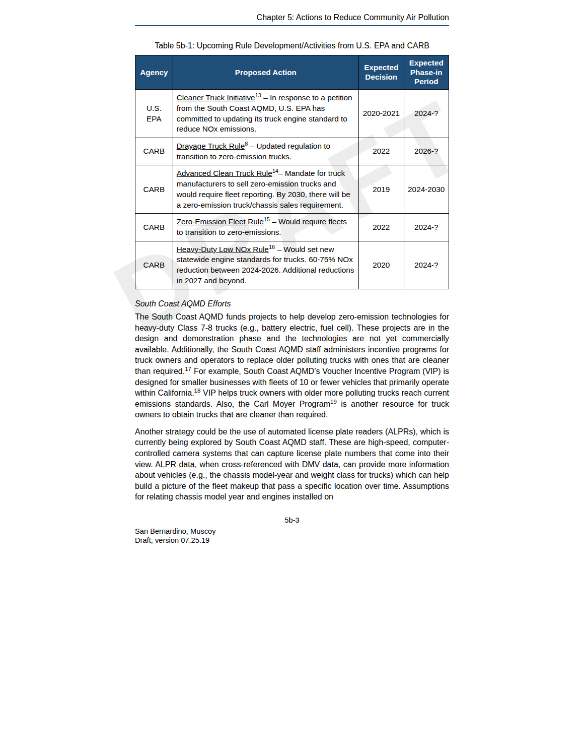DRAFT
Chapter 5: Actions to Reduce Community Air Pollution
Table 5b-1: Upcoming Rule Development/Activities from U.S. EPA and CARB
| Agency | Proposed Action | Expected Decision | Expected Phase-in Period |
| --- | --- | --- | --- |
| U.S. EPA | Cleaner Truck Initiative 13 – In response to a petition from the South Coast AQMD, U.S. EPA has committed to updating its truck engine standard to reduce NOx emissions. | 2020-2021 | 2024-? |
| CARB | Drayage Truck Rule 8 – Updated regulation to transition to zero-emission trucks. | 2022 | 2026-? |
| CARB | Advanced Clean Truck Rule 14 – Mandate for truck manufacturers to sell zero-emission trucks and would require fleet reporting. By 2030, there will be a zero-emission truck/chassis sales requirement. | 2019 | 2024-2030 |
| CARB | Zero-Emission Fleet Rule 15 – Would require fleets to transition to zero-emissions. | 2022 | 2024-? |
| CARB | Heavy-Duty Low NOx Rule 16 – Would set new statewide engine standards for trucks. 60-75% NOx reduction between 2024-2026. Additional reductions in 2027 and beyond. | 2020 | 2024-? |
South Coast AQMD Efforts
The South Coast AQMD funds projects to help develop zero-emission technologies for heavy-duty Class 7-8 trucks (e.g., battery electric, fuel cell). These projects are in the design and demonstration phase and the technologies are not yet commercially available. Additionally, the South Coast AQMD staff administers incentive programs for truck owners and operators to replace older polluting trucks with ones that are cleaner than required.17 For example, South Coast AQMD’s Voucher Incentive Program (VIP) is designed for smaller businesses with fleets of 10 or fewer vehicles that primarily operate within California.18 VIP helps truck owners with older more polluting trucks reach current emissions standards. Also, the Carl Moyer Program19 is another resource for truck owners to obtain trucks that are cleaner than required.
Another strategy could be the use of automated license plate readers (ALPRs), which is currently being explored by South Coast AQMD staff. These are high-speed, computer-controlled camera systems that can capture license plate numbers that come into their view. ALPR data, when cross-referenced with DMV data, can provide more information about vehicles (e.g., the chassis model-year and weight class for trucks) which can help build a picture of the fleet makeup that pass a specific location over time. Assumptions for relating chassis model year and engines installed on
5b-3
San Bernardino, Muscoy
Draft, version 07.25.19